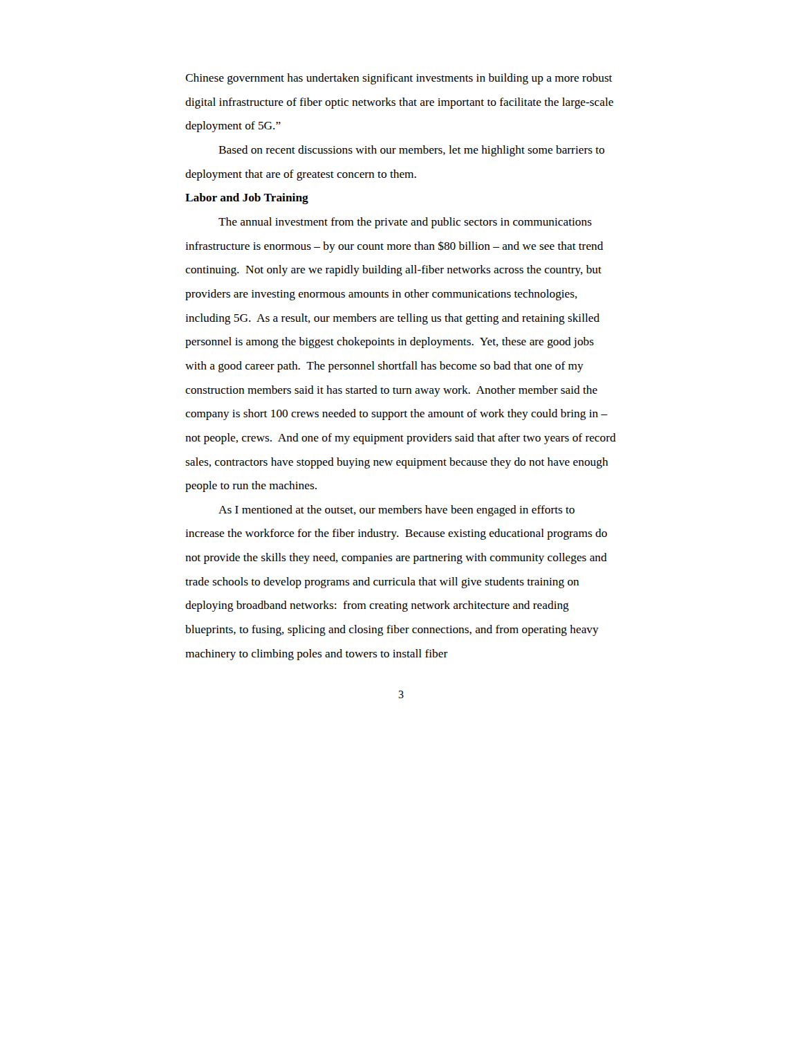Chinese government has undertaken significant investments in building up a more robust digital infrastructure of fiber optic networks that are important to facilitate the large-scale deployment of 5G.”
Based on recent discussions with our members, let me highlight some barriers to deployment that are of greatest concern to them.
Labor and Job Training
The annual investment from the private and public sectors in communications infrastructure is enormous – by our count more than $80 billion – and we see that trend continuing. Not only are we rapidly building all-fiber networks across the country, but providers are investing enormous amounts in other communications technologies, including 5G. As a result, our members are telling us that getting and retaining skilled personnel is among the biggest chokepoints in deployments. Yet, these are good jobs with a good career path. The personnel shortfall has become so bad that one of my construction members said it has started to turn away work. Another member said the company is short 100 crews needed to support the amount of work they could bring in – not people, crews. And one of my equipment providers said that after two years of record sales, contractors have stopped buying new equipment because they do not have enough people to run the machines.
As I mentioned at the outset, our members have been engaged in efforts to increase the workforce for the fiber industry. Because existing educational programs do not provide the skills they need, companies are partnering with community colleges and trade schools to develop programs and curricula that will give students training on deploying broadband networks: from creating network architecture and reading blueprints, to fusing, splicing and closing fiber connections, and from operating heavy machinery to climbing poles and towers to install fiber
3